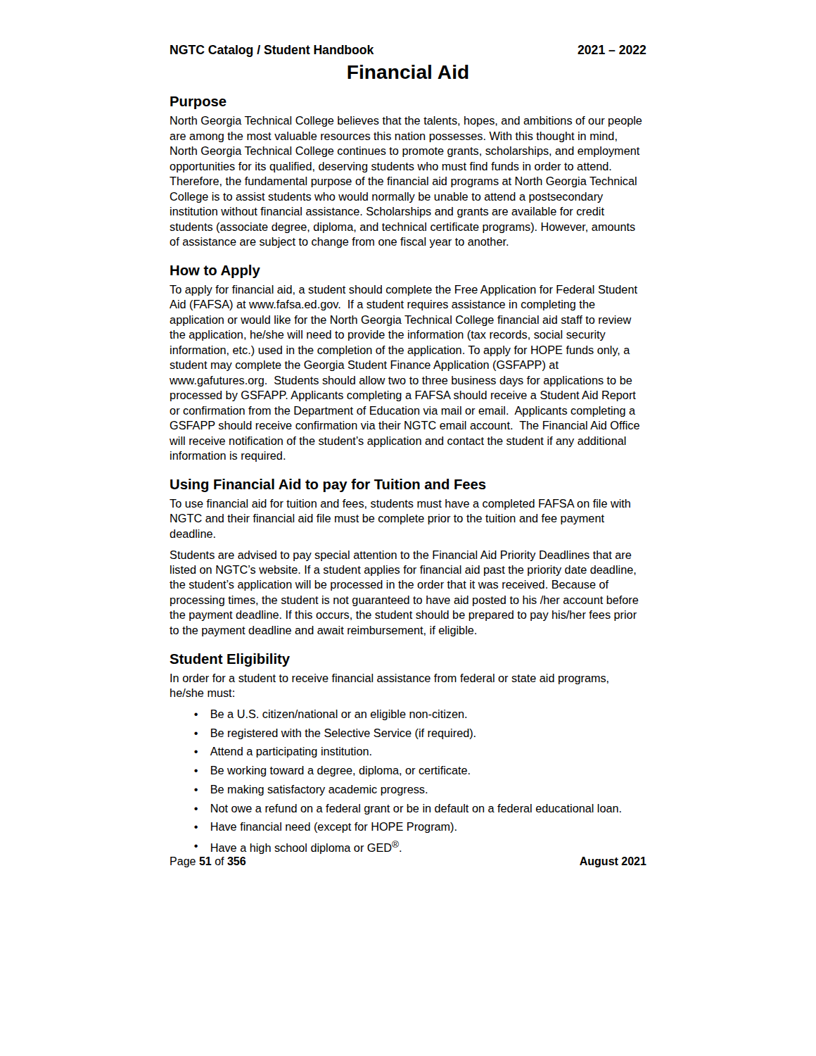NGTC Catalog / Student Handbook 2021 – 2022
Financial Aid
Purpose
North Georgia Technical College believes that the talents, hopes, and ambitions of our people are among the most valuable resources this nation possesses. With this thought in mind, North Georgia Technical College continues to promote grants, scholarships, and employment opportunities for its qualified, deserving students who must find funds in order to attend. Therefore, the fundamental purpose of the financial aid programs at North Georgia Technical College is to assist students who would normally be unable to attend a postsecondary institution without financial assistance. Scholarships and grants are available for credit students (associate degree, diploma, and technical certificate programs). However, amounts of assistance are subject to change from one fiscal year to another.
How to Apply
To apply for financial aid, a student should complete the Free Application for Federal Student Aid (FAFSA) at www.fafsa.ed.gov. If a student requires assistance in completing the application or would like for the North Georgia Technical College financial aid staff to review the application, he/she will need to provide the information (tax records, social security information, etc.) used in the completion of the application. To apply for HOPE funds only, a student may complete the Georgia Student Finance Application (GSFAPP) at www.gafutures.org. Students should allow two to three business days for applications to be processed by GSFAPP. Applicants completing a FAFSA should receive a Student Aid Report or confirmation from the Department of Education via mail or email. Applicants completing a GSFAPP should receive confirmation via their NGTC email account. The Financial Aid Office will receive notification of the student’s application and contact the student if any additional information is required.
Using Financial Aid to pay for Tuition and Fees
To use financial aid for tuition and fees, students must have a completed FAFSA on file with NGTC and their financial aid file must be complete prior to the tuition and fee payment deadline.
Students are advised to pay special attention to the Financial Aid Priority Deadlines that are listed on NGTC’s website. If a student applies for financial aid past the priority date deadline, the student’s application will be processed in the order that it was received. Because of processing times, the student is not guaranteed to have aid posted to his /her account before the payment deadline. If this occurs, the student should be prepared to pay his/her fees prior to the payment deadline and await reimbursement, if eligible.
Student Eligibility
In order for a student to receive financial assistance from federal or state aid programs, he/she must:
Be a U.S. citizen/national or an eligible non-citizen.
Be registered with the Selective Service (if required).
Attend a participating institution.
Be working toward a degree, diploma, or certificate.
Be making satisfactory academic progress.
Not owe a refund on a federal grant or be in default on a federal educational loan.
Have financial need (except for HOPE Program).
Have a high school diploma or GED®.
Page 51 of 356 August 2021